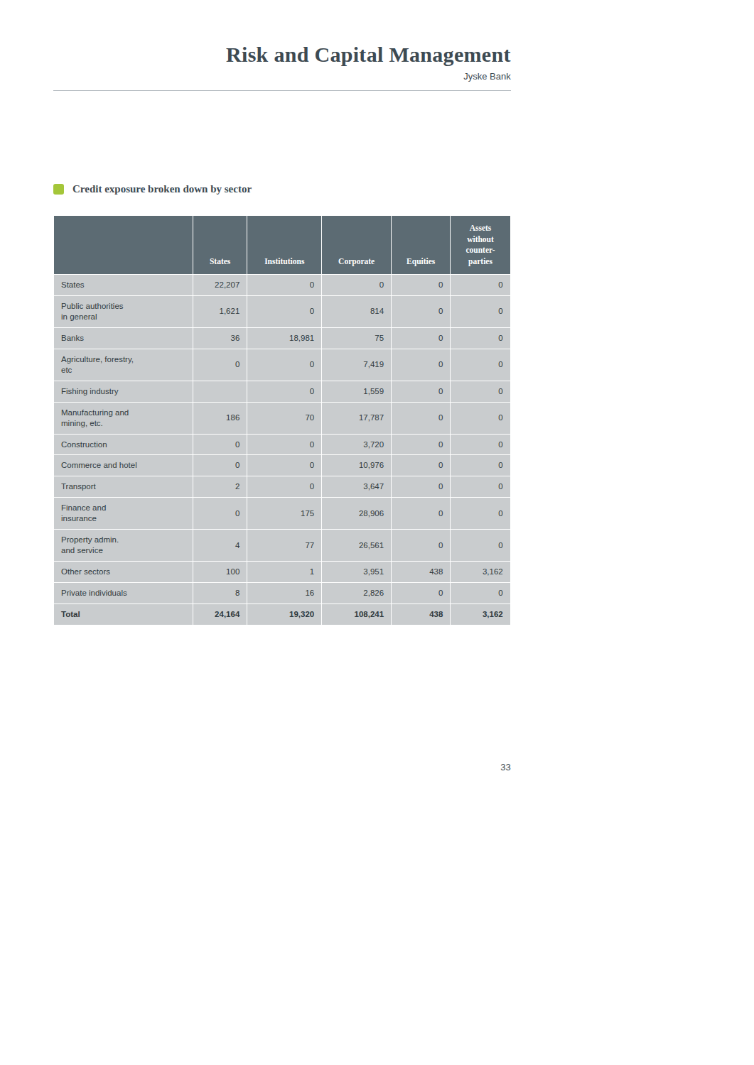Risk and Capital Management
Jyske Bank
Credit exposure broken down by sector
| | States | Institutions | Corporate | Equities | Assets without counter- parties |
| --- | --- | --- | --- | --- | --- |
| States | 22,207 | 0 | 0 | 0 | 0 |
| Public authorities in general | 1,621 | 0 | 814 | 0 | 0 |
| Banks | 36 | 18,981 | 75 | 0 | 0 |
| Agriculture, forestry, etc | 0 | 0 | 7,419 | 0 | 0 |
| Fishing industry | | 0 | 1,559 | 0 | 0 |
| Manufacturing and mining, etc. | 186 | 70 | 17,787 | 0 | 0 |
| Construction | 0 | 0 | 3,720 | 0 | 0 |
| Commerce and hotel | 0 | 0 | 10,976 | 0 | 0 |
| Transport | 2 | 0 | 3,647 | 0 | 0 |
| Finance and insurance | 0 | 175 | 28,906 | 0 | 0 |
| Property admin. and service | 4 | 77 | 26,561 | 0 | 0 |
| Other sectors | 100 | 1 | 3,951 | 438 | 3,162 |
| Private individuals | 8 | 16 | 2,826 | 0 | 0 |
| Total | 24,164 | 19,320 | 108,241 | 438 | 3,162 |
33